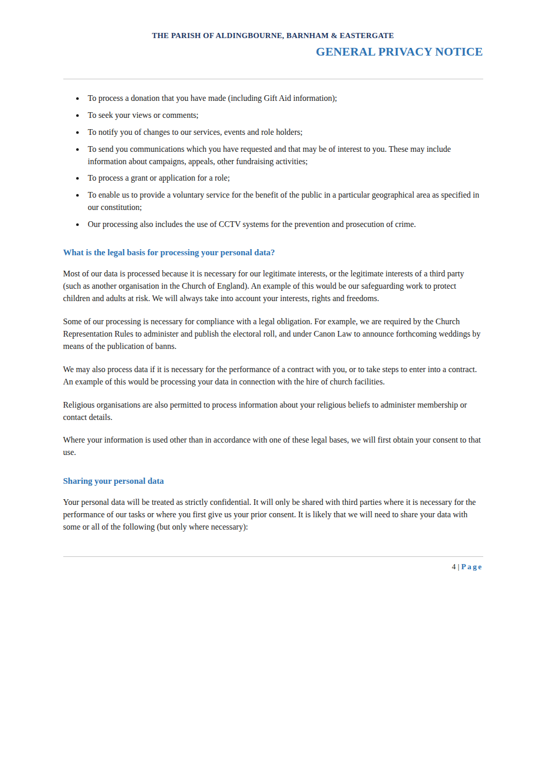The Parish of Aldingbourne, Barnham & Eastergate
General Privacy Notice
To process a donation that you have made (including Gift Aid information);
To seek your views or comments;
To notify you of changes to our services, events and role holders;
To send you communications which you have requested and that may be of interest to you. These may include information about campaigns, appeals, other fundraising activities;
To process a grant or application for a role;
To enable us to provide a voluntary service for the benefit of the public in a particular geographical area as specified in our constitution;
Our processing also includes the use of CCTV systems for the prevention and prosecution of crime.
What is the legal basis for processing your personal data?
Most of our data is processed because it is necessary for our legitimate interests, or the legitimate interests of a third party (such as another organisation in the Church of England). An example of this would be our safeguarding work to protect children and adults at risk. We will always take into account your interests, rights and freedoms.
Some of our processing is necessary for compliance with a legal obligation. For example, we are required by the Church Representation Rules to administer and publish the electoral roll, and under Canon Law to announce forthcoming weddings by means of the publication of banns.
We may also process data if it is necessary for the performance of a contract with you, or to take steps to enter into a contract. An example of this would be processing your data in connection with the hire of church facilities.
Religious organisations are also permitted to process information about your religious beliefs to administer membership or contact details.
Where your information is used other than in accordance with one of these legal bases, we will first obtain your consent to that use.
Sharing your personal data
Your personal data will be treated as strictly confidential. It will only be shared with third parties where it is necessary for the performance of our tasks or where you first give us your prior consent. It is likely that we will need to share your data with some or all of the following (but only where necessary):
4 | Page